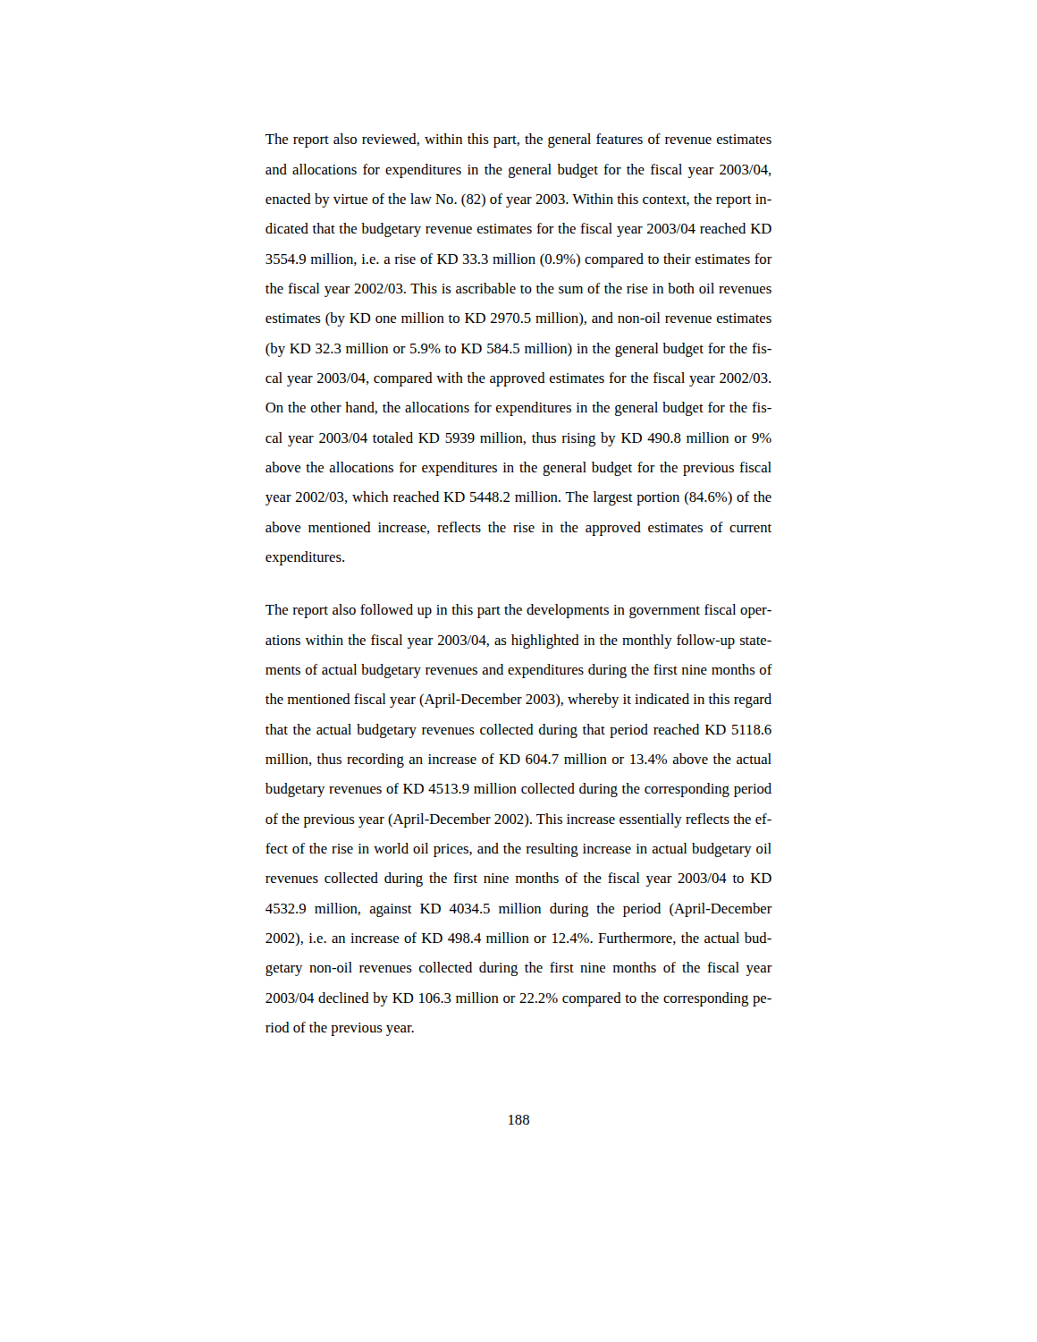The report also reviewed, within this part, the general features of revenue estimates and allocations for expenditures in the general budget for the fiscal year 2003/04, enacted by virtue of the law No. (82) of year 2003. Within this context, the report indicated that the budgetary revenue estimates for the fiscal year 2003/04 reached KD 3554.9 million, i.e. a rise of KD 33.3 million (0.9%) compared to their estimates for the fiscal year 2002/03. This is ascribable to the sum of the rise in both oil revenues estimates (by KD one million to KD 2970.5 million), and non-oil revenue estimates (by KD 32.3 million or 5.9% to KD 584.5 million) in the general budget for the fiscal year 2003/04, compared with the approved estimates for the fiscal year 2002/03. On the other hand, the allocations for expenditures in the general budget for the fiscal year 2003/04 totaled KD 5939 million, thus rising by KD 490.8 million or 9% above the allocations for expenditures in the general budget for the previous fiscal year 2002/03, which reached KD 5448.2 million. The largest portion (84.6%) of the above mentioned increase, reflects the rise in the approved estimates of current expenditures.
The report also followed up in this part the developments in government fiscal operations within the fiscal year 2003/04, as highlighted in the monthly follow-up statements of actual budgetary revenues and expenditures during the first nine months of the mentioned fiscal year (April-December 2003), whereby it indicated in this regard that the actual budgetary revenues collected during that period reached KD 5118.6 million, thus recording an increase of KD 604.7 million or 13.4% above the actual budgetary revenues of KD 4513.9 million collected during the corresponding period of the previous year (April-December 2002). This increase essentially reflects the effect of the rise in world oil prices, and the resulting increase in actual budgetary oil revenues collected during the first nine months of the fiscal year 2003/04 to KD 4532.9 million, against KD 4034.5 million during the period (April-December 2002), i.e. an increase of KD 498.4 million or 12.4%. Furthermore, the actual budgetary non-oil revenues collected during the first nine months of the fiscal year 2003/04 declined by KD 106.3 million or 22.2% compared to the corresponding period of the previous year.
188